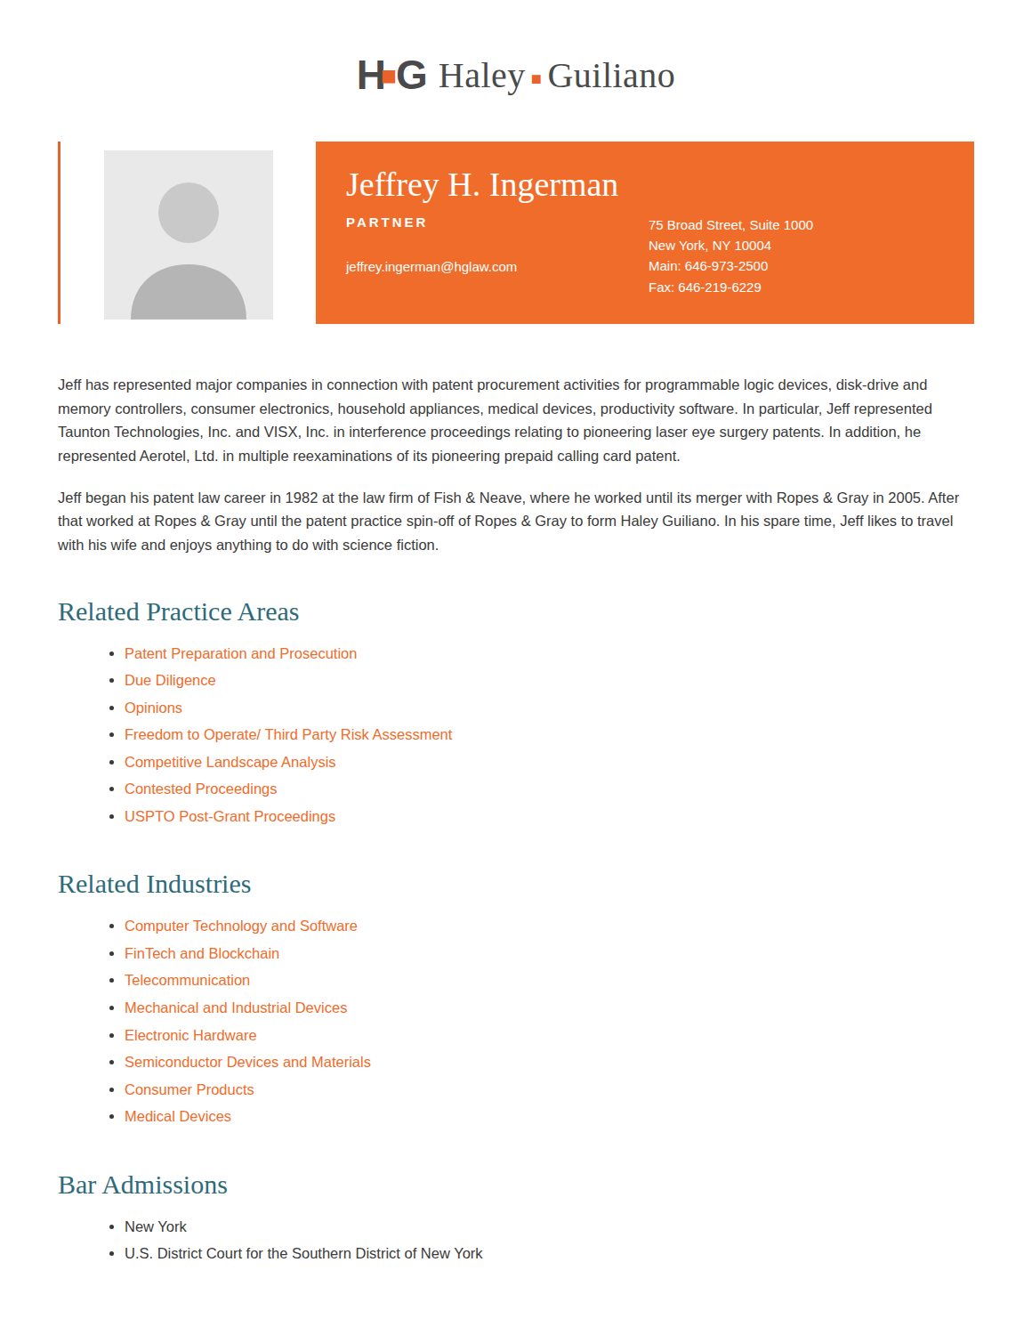H■G Haley■Guiliano
Jeffrey H. Ingerman
PARTNER
jeffrey.ingerman@hglaw.com
75 Broad Street, Suite 1000
New York, NY 10004
Main: 646-973-2500
Fax: 646-219-6229
Jeff has represented major companies in connection with patent procurement activities for programmable logic devices, disk-drive and memory controllers, consumer electronics, household appliances, medical devices, productivity software. In particular, Jeff represented Taunton Technologies, Inc. and VISX, Inc. in interference proceedings relating to pioneering laser eye surgery patents. In addition, he represented Aerotel, Ltd. in multiple reexaminations of its pioneering prepaid calling card patent.
Jeff began his patent law career in 1982 at the law firm of Fish & Neave, where he worked until its merger with Ropes & Gray in 2005. After that worked at Ropes & Gray until the patent practice spin-off of Ropes & Gray to form Haley Guiliano. In his spare time, Jeff likes to travel with his wife and enjoys anything to do with science fiction.
Related Practice Areas
Patent Preparation and Prosecution
Due Diligence
Opinions
Freedom to Operate/ Third Party Risk Assessment
Competitive Landscape Analysis
Contested Proceedings
USPTO Post-Grant Proceedings
Related Industries
Computer Technology and Software
FinTech and Blockchain
Telecommunication
Mechanical and Industrial Devices
Electronic Hardware
Semiconductor Devices and Materials
Consumer Products
Medical Devices
Bar Admissions
New York
U.S. District Court for the Southern District of New York